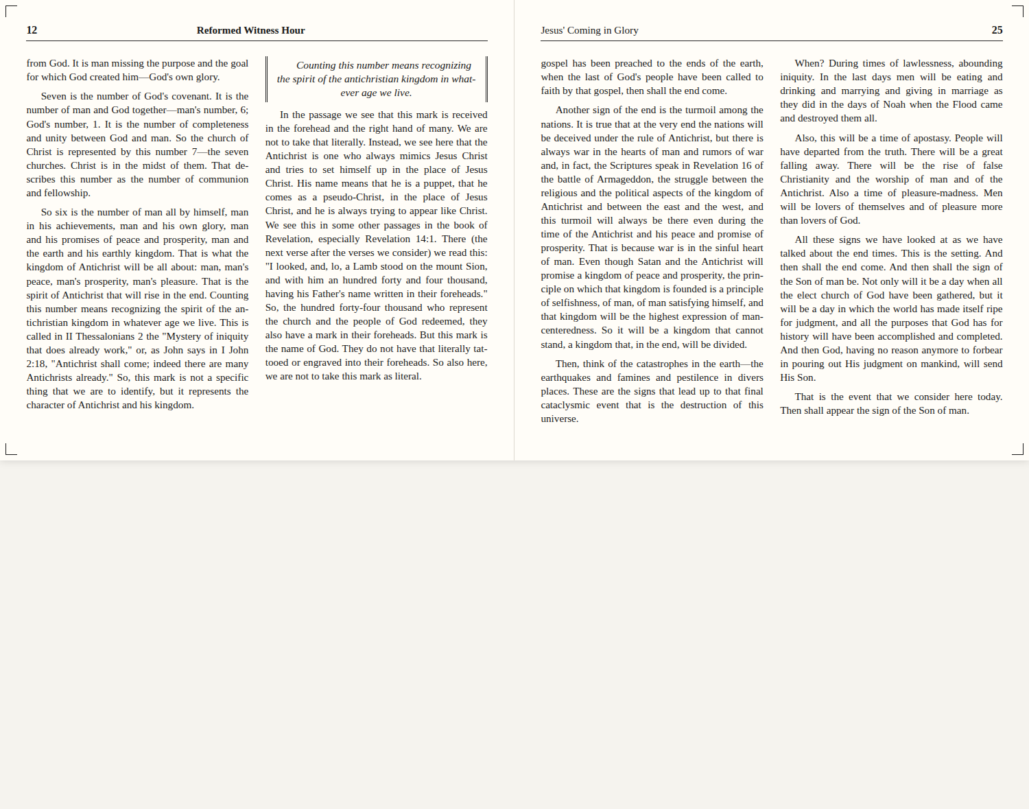12 Reformed Witness Hour
from God. It is man missing the purpose and the goal for which God created him—God's own glory.
Seven is the number of God's covenant. It is the number of man and God together—man's number, 6; God's number, 1. It is the number of completeness and unity between God and man. So the church of Christ is represented by this number 7—the seven churches. Christ is in the midst of them. That describes this number as the number of communion and fellowship.
So six is the number of man all by himself, man in his achievements, man and his own glory, man and his promises of peace and prosperity, man and the earth and his earthly kingdom. That is what the kingdom of Antichrist will be all about: man, man's peace, man's prosperity, man's pleasure. That is the spirit of Antichrist that will rise in the end. Counting this number means recognizing the spirit of the antichristian kingdom in whatever age we live. This is called in II Thessalonians 2 the "Mystery of iniquity that does already work," or, as John says in I John 2:18, "Antichrist shall come; indeed there are many Antichrists already." So, this mark is not a specific thing that we are to identify, but it represents the character of Antichrist and his kingdom.
Counting this number means recognizing the spirit of the antichristian kingdom in whatever age we live.
In the passage we see that this mark is received in the forehead and the right hand of many. We are not to take that literally. Instead, we see here that the Antichrist is one who always mimics Jesus Christ and tries to set himself up in the place of Jesus Christ. His name means that he is a puppet, that he comes as a pseudo-Christ, in the place of Jesus Christ, and he is always trying to appear like Christ. We see this in some other passages in the book of Revelation, especially Revelation 14:1. There (the next verse after the verses we consider) we read this: "I looked, and, lo, a Lamb stood on the mount Sion, and with him an hundred forty and four thousand, having his Father's name written in their foreheads." So, the hundred forty-four thousand who represent the church and the people of God redeemed, they also have a mark in their foreheads. But this mark is the name of God. They do not have that literally tattooed or engraved into their foreheads. So also here, we are not to take this mark as literal.
Jesus' Coming in Glory 25
gospel has been preached to the ends of the earth, when the last of God's people have been called to faith by that gospel, then shall the end come.
Another sign of the end is the turmoil among the nations. It is true that at the very end the nations will be deceived under the rule of Antichrist, but there is always war in the hearts of man and rumors of war and, in fact, the Scriptures speak in Revelation 16 of the battle of Armageddon, the struggle between the religious and the political aspects of the kingdom of Antichrist and between the east and the west, and this turmoil will always be there even during the time of the Antichrist and his peace and promise of prosperity. That is because war is in the sinful heart of man. Even though Satan and the Antichrist will promise a kingdom of peace and prosperity, the principle on which that kingdom is founded is a principle of selfishness, of man, of man satisfying himself, and that kingdom will be the highest expression of man-centeredness. So it will be a kingdom that cannot stand, a kingdom that, in the end, will be divided.
Then, think of the catastrophes in the earth—the earthquakes and famines and pestilence in divers places. These are the signs that lead up to that final cataclysmic event that is the destruction of this universe.
When? During times of lawlessness, abounding iniquity. In the last days men will be eating and drinking and marrying and giving in marriage as they did in the days of Noah when the Flood came and destroyed them all.
Also, this will be a time of apostasy. People will have departed from the truth. There will be a great falling away. There will be the rise of false Christianity and the worship of man and of the Antichrist. Also a time of pleasure-madness. Men will be lovers of themselves and of pleasure more than lovers of God.
All these signs we have looked at as we have talked about the end times. This is the setting. And then shall the end come. And then shall the sign of the Son of man be. Not only will it be a day when all the elect church of God have been gathered, but it will be a day in which the world has made itself ripe for judgment, and all the purposes that God has for history will have been accomplished and completed. And then God, having no reason anymore to forbear in pouring out His judgment on mankind, will send His Son.
That is the event that we consider here today. Then shall appear the sign of the Son of man.